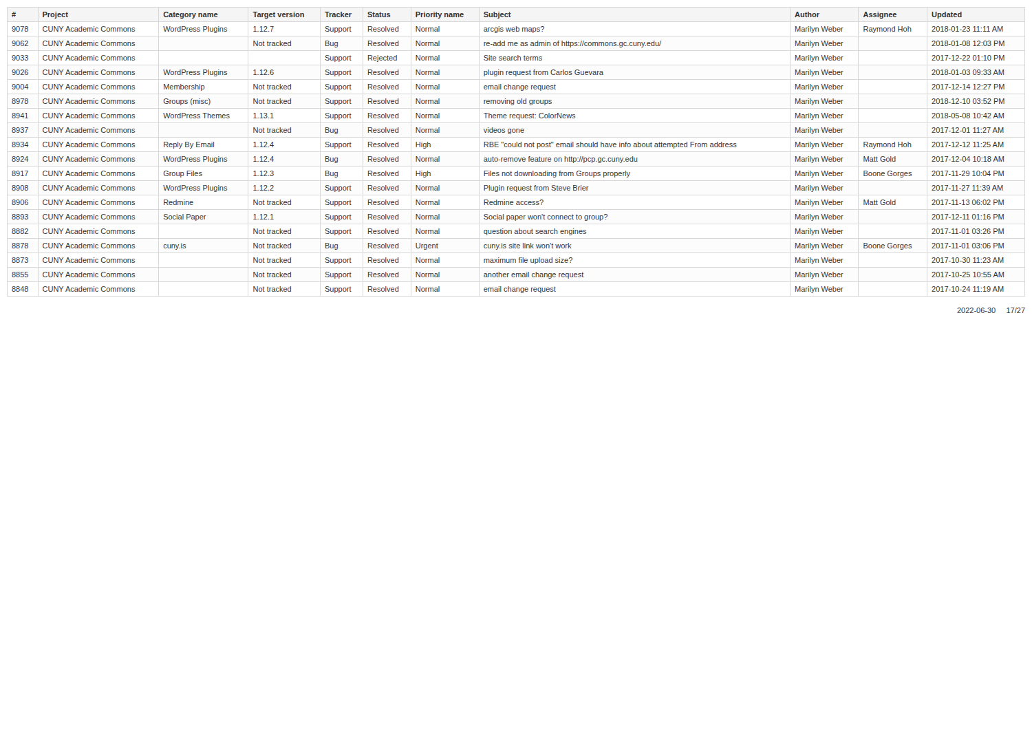| # | Project | Category name | Target version | Tracker | Status | Priority name | Subject | Author | Assignee | Updated |
| --- | --- | --- | --- | --- | --- | --- | --- | --- | --- | --- |
| 9078 | CUNY Academic Commons | WordPress Plugins | 1.12.7 | Support | Resolved | Normal | arcgis web maps? | Marilyn Weber | Raymond Hoh | 2018-01-23 11:11 AM |
| 9062 | CUNY Academic Commons | | Not tracked | Bug | Resolved | Normal | re-add me as admin of https://commons.gc.cuny.edu/ | Marilyn Weber | | 2018-01-08 12:03 PM |
| 9033 | CUNY Academic Commons | | | Support | Rejected | Normal | Site search terms | Marilyn Weber | | 2017-12-22 01:10 PM |
| 9026 | CUNY Academic Commons | WordPress Plugins | 1.12.6 | Support | Resolved | Normal | plugin request from Carlos Guevara | Marilyn Weber | | 2018-01-03 09:33 AM |
| 9004 | CUNY Academic Commons | Membership | Not tracked | Support | Resolved | Normal | email change request | Marilyn Weber | | 2017-12-14 12:27 PM |
| 8978 | CUNY Academic Commons | Groups (misc) | Not tracked | Support | Resolved | Normal | removing old groups | Marilyn Weber | | 2018-12-10 03:52 PM |
| 8941 | CUNY Academic Commons | WordPress Themes | 1.13.1 | Support | Resolved | Normal | Theme request: ColorNews | Marilyn Weber | | 2018-05-08 10:42 AM |
| 8937 | CUNY Academic Commons | | Not tracked | Bug | Resolved | Normal | videos gone | Marilyn Weber | | 2017-12-01 11:27 AM |
| 8934 | CUNY Academic Commons | Reply By Email | 1.12.4 | Support | Resolved | High | RBE "could not post" email should have info about attempted From address | Marilyn Weber | Raymond Hoh | 2017-12-12 11:25 AM |
| 8924 | CUNY Academic Commons | WordPress Plugins | 1.12.4 | Bug | Resolved | Normal | auto-remove feature on http://pcp.gc.cuny.edu | Marilyn Weber | Matt Gold | 2017-12-04 10:18 AM |
| 8917 | CUNY Academic Commons | Group Files | 1.12.3 | Bug | Resolved | High | Files not downloading from Groups properly | Marilyn Weber | Boone Gorges | 2017-11-29 10:04 PM |
| 8908 | CUNY Academic Commons | WordPress Plugins | 1.12.2 | Support | Resolved | Normal | Plugin request from Steve Brier | Marilyn Weber | | 2017-11-27 11:39 AM |
| 8906 | CUNY Academic Commons | Redmine | Not tracked | Support | Resolved | Normal | Redmine access? | Marilyn Weber | Matt Gold | 2017-11-13 06:02 PM |
| 8893 | CUNY Academic Commons | Social Paper | 1.12.1 | Support | Resolved | Normal | Social paper won't connect to group? | Marilyn Weber | | 2017-12-11 01:16 PM |
| 8882 | CUNY Academic Commons | | Not tracked | Support | Resolved | Normal | question about search engines | Marilyn Weber | | 2017-11-01 03:26 PM |
| 8878 | CUNY Academic Commons | cuny.is | Not tracked | Bug | Resolved | Urgent | cuny.is site link won't work | Marilyn Weber | Boone Gorges | 2017-11-01 03:06 PM |
| 8873 | CUNY Academic Commons | | Not tracked | Support | Resolved | Normal | maximum file upload size? | Marilyn Weber | | 2017-10-30 11:23 AM |
| 8855 | CUNY Academic Commons | | Not tracked | Support | Resolved | Normal | another email change request | Marilyn Weber | | 2017-10-25 10:55 AM |
| 8848 | CUNY Academic Commons | | Not tracked | Support | Resolved | Normal | email change request | Marilyn Weber | | 2017-10-24 11:19 AM |
2022-06-30 17/27